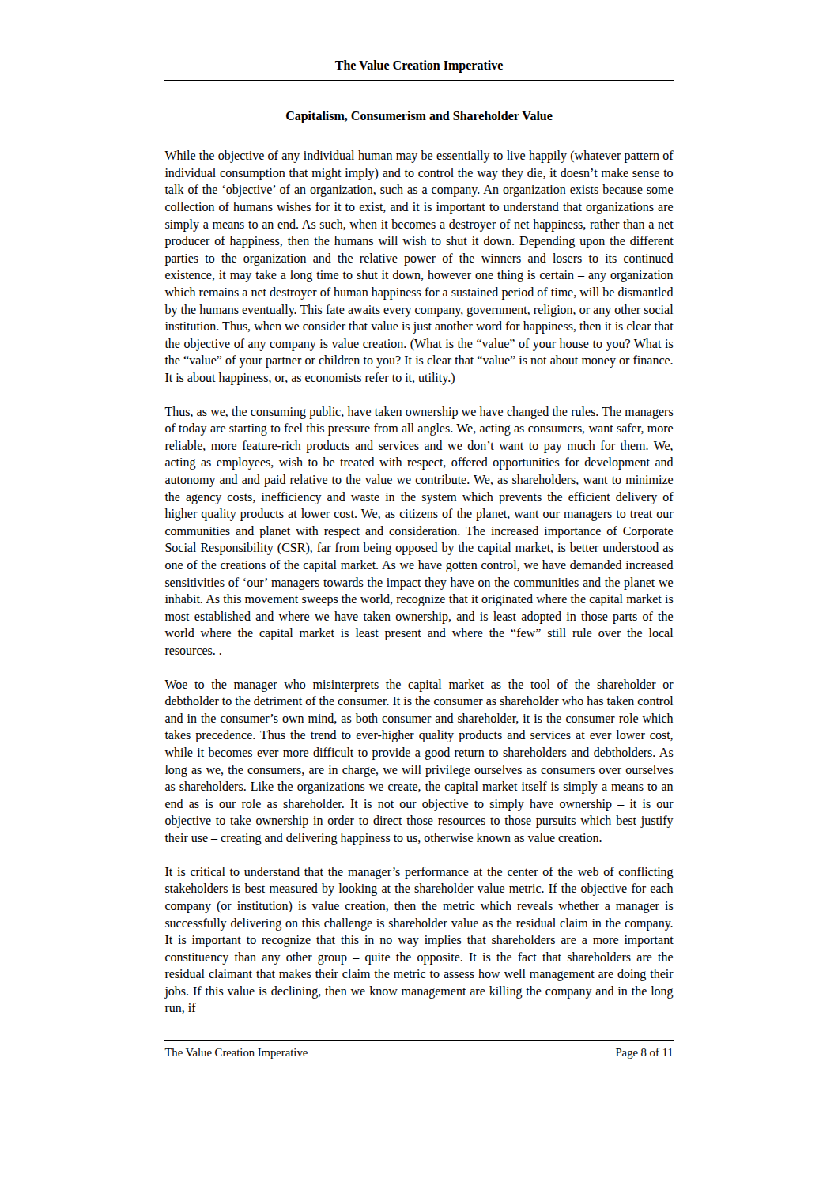The Value Creation Imperative
Capitalism, Consumerism and Shareholder Value
While the objective of any individual human may be essentially to live happily (whatever pattern of individual consumption that might imply) and to control the way they die, it doesn’t make sense to talk of the ‘objective’ of an organization, such as a company. An organization exists because some collection of humans wishes for it to exist, and it is important to understand that organizations are simply a means to an end. As such, when it becomes a destroyer of net happiness, rather than a net producer of happiness, then the humans will wish to shut it down. Depending upon the different parties to the organization and the relative power of the winners and losers to its continued existence, it may take a long time to shut it down, however one thing is certain – any organization which remains a net destroyer of human happiness for a sustained period of time, will be dismantled by the humans eventually. This fate awaits every company, government, religion, or any other social institution. Thus, when we consider that value is just another word for happiness, then it is clear that the objective of any company is value creation. (What is the “value” of your house to you? What is the “value” of your partner or children to you? It is clear that “value” is not about money or finance. It is about happiness, or, as economists refer to it, utility.)
Thus, as we, the consuming public, have taken ownership we have changed the rules. The managers of today are starting to feel this pressure from all angles. We, acting as consumers, want safer, more reliable, more feature-rich products and services and we don’t want to pay much for them. We, acting as employees, wish to be treated with respect, offered opportunities for development and autonomy and and paid relative to the value we contribute. We, as shareholders, want to minimize the agency costs, inefficiency and waste in the system which prevents the efficient delivery of higher quality products at lower cost. We, as citizens of the planet, want our managers to treat our communities and planet with respect and consideration. The increased importance of Corporate Social Responsibility (CSR), far from being opposed by the capital market, is better understood as one of the creations of the capital market. As we have gotten control, we have demanded increased sensitivities of ‘our’ managers towards the impact they have on the communities and the planet we inhabit. As this movement sweeps the world, recognize that it originated where the capital market is most established and where we have taken ownership, and is least adopted in those parts of the world where the capital market is least present and where the “few” still rule over the local resources. .
Woe to the manager who misinterprets the capital market as the tool of the shareholder or debtholder to the detriment of the consumer. It is the consumer as shareholder who has taken control and in the consumer’s own mind, as both consumer and shareholder, it is the consumer role which takes precedence. Thus the trend to ever-higher quality products and services at ever lower cost, while it becomes ever more difficult to provide a good return to shareholders and debtholders. As long as we, the consumers, are in charge, we will privilege ourselves as consumers over ourselves as shareholders. Like the organizations we create, the capital market itself is simply a means to an end as is our role as shareholder. It is not our objective to simply have ownership – it is our objective to take ownership in order to direct those resources to those pursuits which best justify their use – creating and delivering happiness to us, otherwise known as value creation.
It is critical to understand that the manager’s performance at the center of the web of conflicting stakeholders is best measured by looking at the shareholder value metric. If the objective for each company (or institution) is value creation, then the metric which reveals whether a manager is successfully delivering on this challenge is shareholder value as the residual claim in the company. It is important to recognize that this in no way implies that shareholders are a more important constituency than any other group – quite the opposite. It is the fact that shareholders are the residual claimant that makes their claim the metric to assess how well management are doing their jobs. If this value is declining, then we know management are killing the company and in the long run, if
The Value Creation Imperative Page 8 of 11